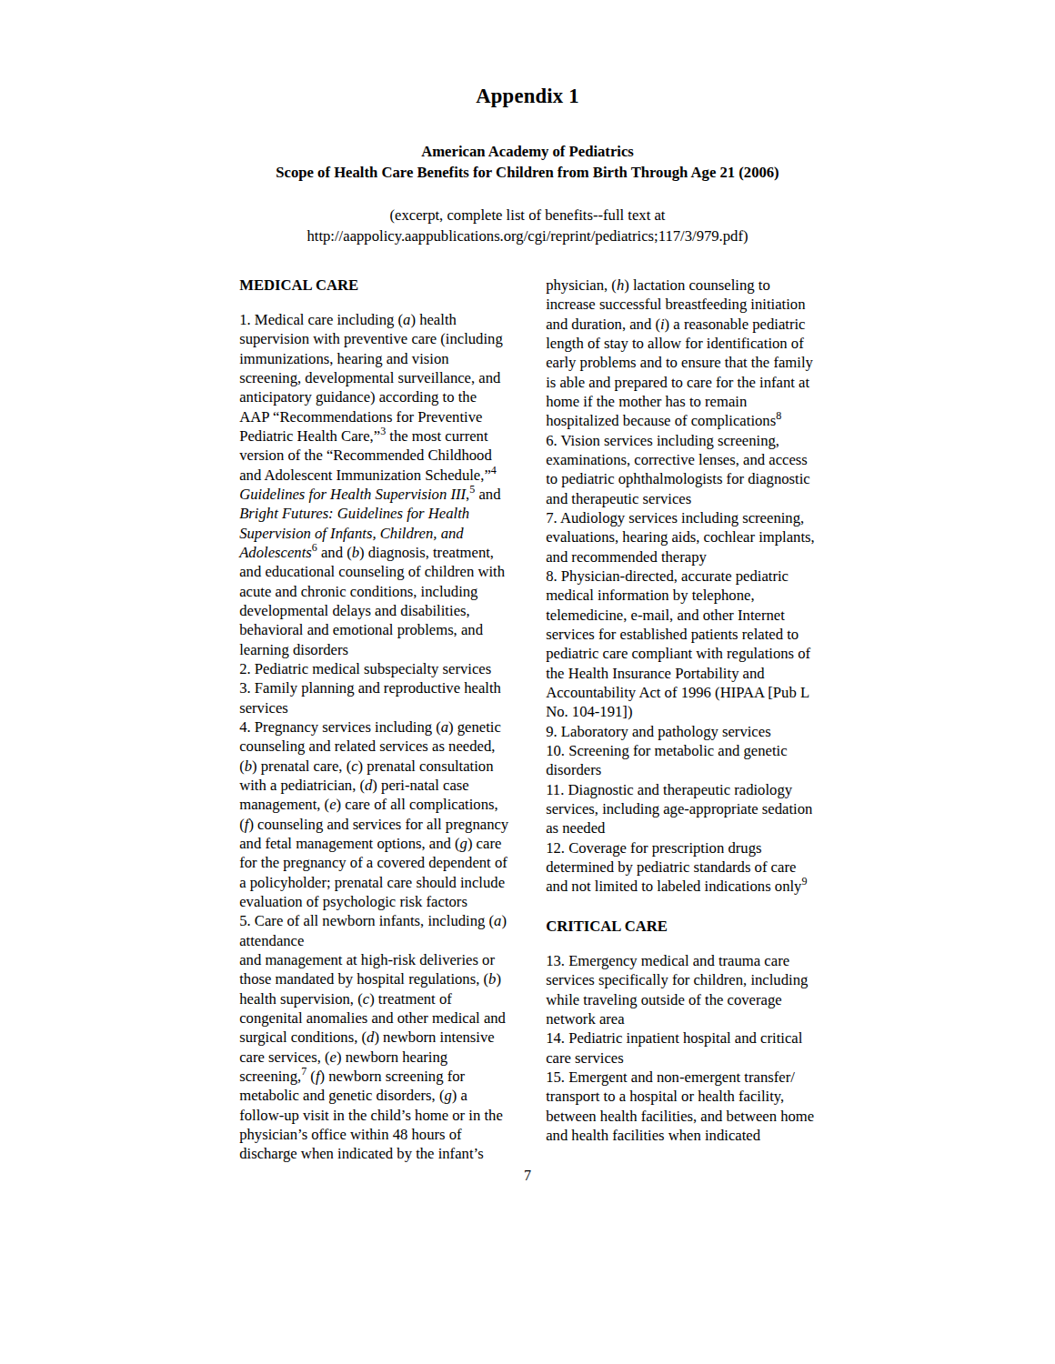Appendix 1
American Academy of Pediatrics
Scope of Health Care Benefits for Children from Birth Through Age 21 (2006)
(excerpt, complete list of benefits--full text at
http://aappolicy.aappublications.org/cgi/reprint/pediatrics;117/3/979.pdf)
MEDICAL CARE
1. Medical care including (a) health supervision with preventive care (including immunizations, hearing and vision screening, developmental surveillance, and anticipatory guidance) according to the AAP “Recommendations for Preventive Pediatric Health Care,”3 the most current version of the “Recommended Childhood and Adolescent Immunization Schedule,”4 Guidelines for Health Supervision III,5 and Bright Futures: Guidelines for Health Supervision of Infants, Children, and Adolescents6 and (b) diagnosis, treatment, and educational counseling of children with acute and chronic conditions, including developmental delays and disabilities, behavioral and emotional problems, and learning disorders
2. Pediatric medical subspecialty services
3. Family planning and reproductive health services
4. Pregnancy services including (a) genetic counseling and related services as needed, (b) prenatal care, (c) prenatal consultation with a pediatrician, (d) peri-natal case management, (e) care of all complications, (f) counseling and services for all pregnancy and fetal management options, and (g) care for the pregnancy of a covered dependent of a policyholder; prenatal care should include evaluation of psychologic risk factors
5. Care of all newborn infants, including (a) attendance
and management at high-risk deliveries or those mandated by hospital regulations, (b) health supervision, (c) treatment of congenital anomalies and other medical and surgical conditions, (d) newborn intensive care services, (e) newborn hearing screening,7 (f) newborn screening for metabolic and genetic disorders, (g) a follow-up visit in the child’s home or in the physician’s office within 48 hours of discharge when indicated by the infant’s physician, (h) lactation counseling to increase successful breastfeeding initiation and duration, and (i) a reasonable pediatric length of stay to allow for identification of early problems and to ensure that the family is able and prepared to care for the infant at home if the mother has to remain hospitalized because of complications8
6. Vision services including screening, examinations, corrective lenses, and access to pediatric ophthalmologists for diagnostic and therapeutic services
7. Audiology services including screening, evaluations, hearing aids, cochlear implants, and recommended therapy
8. Physician-directed, accurate pediatric medical information by telephone, telemedicine, e-mail, and other Internet services for established patients related to pediatric care compliant with regulations of the Health Insurance Portability and Accountability Act of 1996 (HIPAA [Pub L No. 104-191])
9. Laboratory and pathology services
10. Screening for metabolic and genetic disorders
11. Diagnostic and therapeutic radiology services, including age-appropriate sedation as needed
12. Coverage for prescription drugs determined by pediatric standards of care and not limited to labeled indications only9
CRITICAL CARE
13. Emergency medical and trauma care services specifically for children, including while traveling outside of the coverage network area
14. Pediatric inpatient hospital and critical care services
15. Emergent and non-emergent transfer/ transport to a hospital or health facility, between health facilities, and between home and health facilities when indicated
7